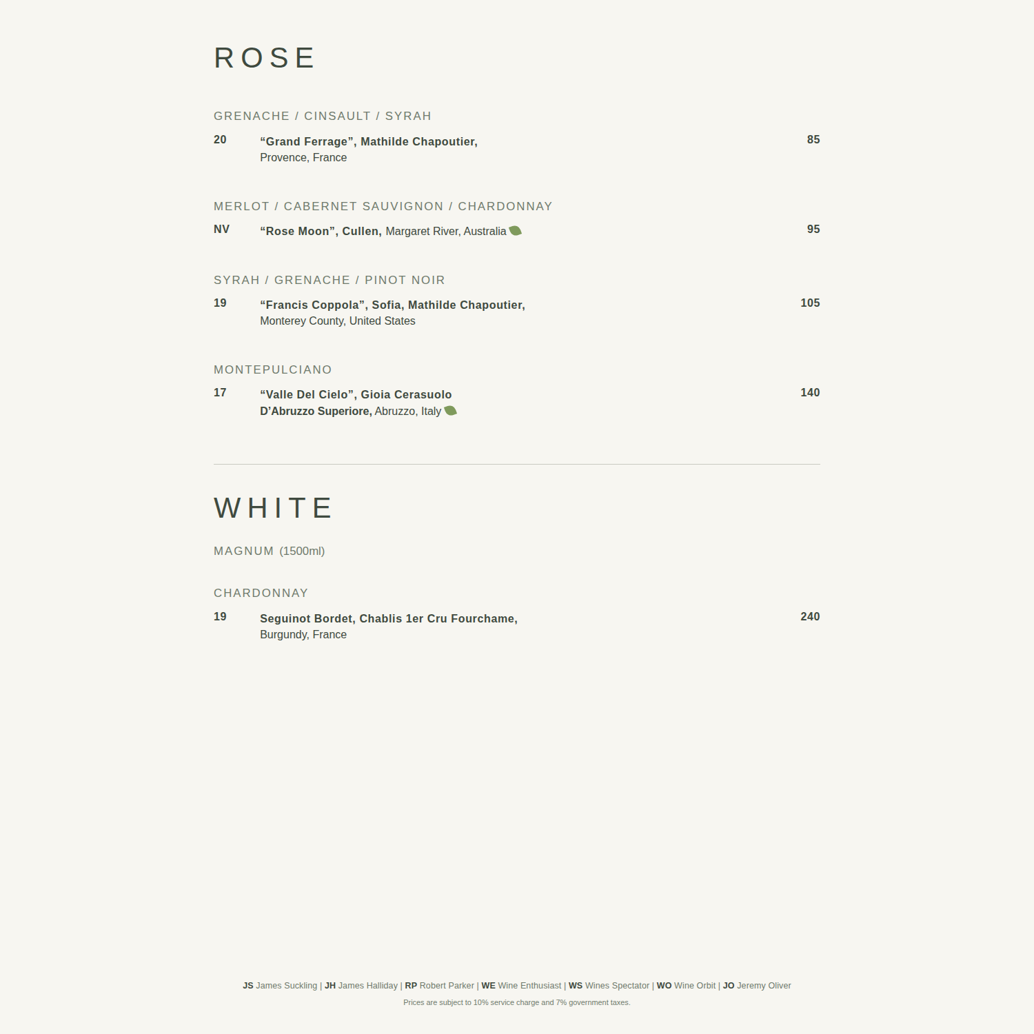Rose
Grenache / Cinsault / Syrah
20 “Grand Ferrage”, Mathilde Chapoutier, Provence, France 85
Merlot / Cabernet Sauvignon / Chardonnay
NV “Rose Moon”, Cullen, Margaret River, Australia 95
Syrah / Grenache / Pinot Noir
19 “Francis Coppola”, Sofia, Mathilde Chapoutier, Monterey County, United States 105
Montepulciano
17 “Valle Del Cielo”, Gioia Cerasuolo D’Abruzzo Superiore, Abruzzo, Italy 140
White
Magnum (1500ml)
Chardonnay
19 Seguinot Bordet, Chablis 1er Cru Fourchame, Burgundy, France 240
JS James Suckling | JH James Halliday | RP Robert Parker | WE Wine Enthusiast | WS Wines Spectator | WO Wine Orbit | JO Jeremy Oliver
Prices are subject to 10% service charge and 7% government taxes.